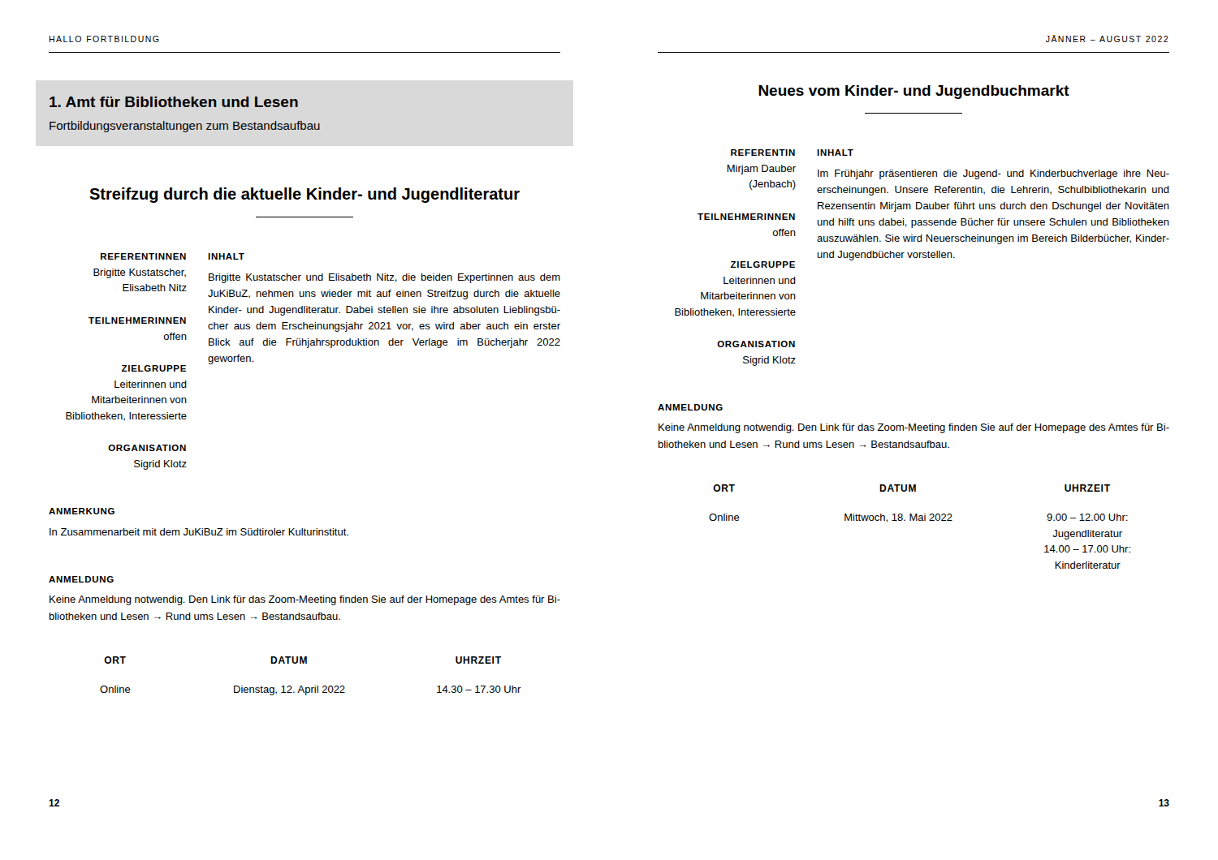Hallo Fortbildung
1. Amt für Bibliotheken und Lesen
Fortbildungsveranstaltungen zum Bestandsaufbau
Streifzug durch die aktuelle Kinder- und Jugendliteratur
Referentinnen
Brigitte Kustatscher,
Elisabeth Nitz
Teilnehmerinnen
offen
Zielgruppe
Leiterinnen und Mitarbeiterinnen von Bibliotheken, Interessierte
Organisation
Sigrid Klotz
Inhalt
Brigitte Kustatscher und Elisabeth Nitz, die beiden Expertinnen aus dem JuKiBuZ, nehmen uns wieder mit auf einen Streifzug durch die aktuelle Kinder- und Jugendliteratur. Dabei stellen sie ihre absoluten Lieblingsbücher aus dem Erscheinungsjahr 2021 vor, es wird aber auch ein erster Blick auf die Frühjahrsproduktion der Verlage im Bücherjahr 2022 geworfen.
Anmerkung
In Zusammenarbeit mit dem JuKiBuZ im Südtiroler Kulturinstitut.
Anmeldung
Keine Anmeldung notwendig. Den Link für das Zoom-Meeting finden Sie auf der Homepage des Amtes für Bibliotheken und Lesen → Rund ums Lesen → Bestandsaufbau.
| Ort | Datum | Uhrzeit |
| --- | --- | --- |
| Online | Dienstag, 12. April 2022 | 14.30 – 17.30 Uhr |
12
Jänner – August 2022
Neues vom Kinder- und Jugendbuchmarkt
Referentin
Mirjam Dauber
(Jenbach)
Teilnehmerinnen
offen
Zielgruppe
Leiterinnen und Mitarbeiterinnen von Bibliotheken, Interessierte
Organisation
Sigrid Klotz
Inhalt
Im Frühjahr präsentieren die Jugend- und Kinderbuchverlage ihre Neuerscheinungen. Unsere Referentin, die Lehrerin, Schulbibliothekarin und Rezensentin Mirjam Dauber führt uns durch den Dschungel der Novitäten und hilft uns dabei, passende Bücher für unsere Schulen und Bibliotheken auszuwählen. Sie wird Neuerscheinungen im Bereich Bilderbücher, Kinder- und Jugendbücher vorstellen.
Anmeldung
Keine Anmeldung notwendig. Den Link für das Zoom-Meeting finden Sie auf der Homepage des Amtes für Bibliotheken und Lesen → Rund ums Lesen → Bestandsaufbau.
| Ort | Datum | Uhrzeit |
| --- | --- | --- |
| Online | Mittwoch, 18. Mai 2022 | 9.00 – 12.00 Uhr: Jugendliteratur 14.00 – 17.00 Uhr: Kinderliteratur |
13